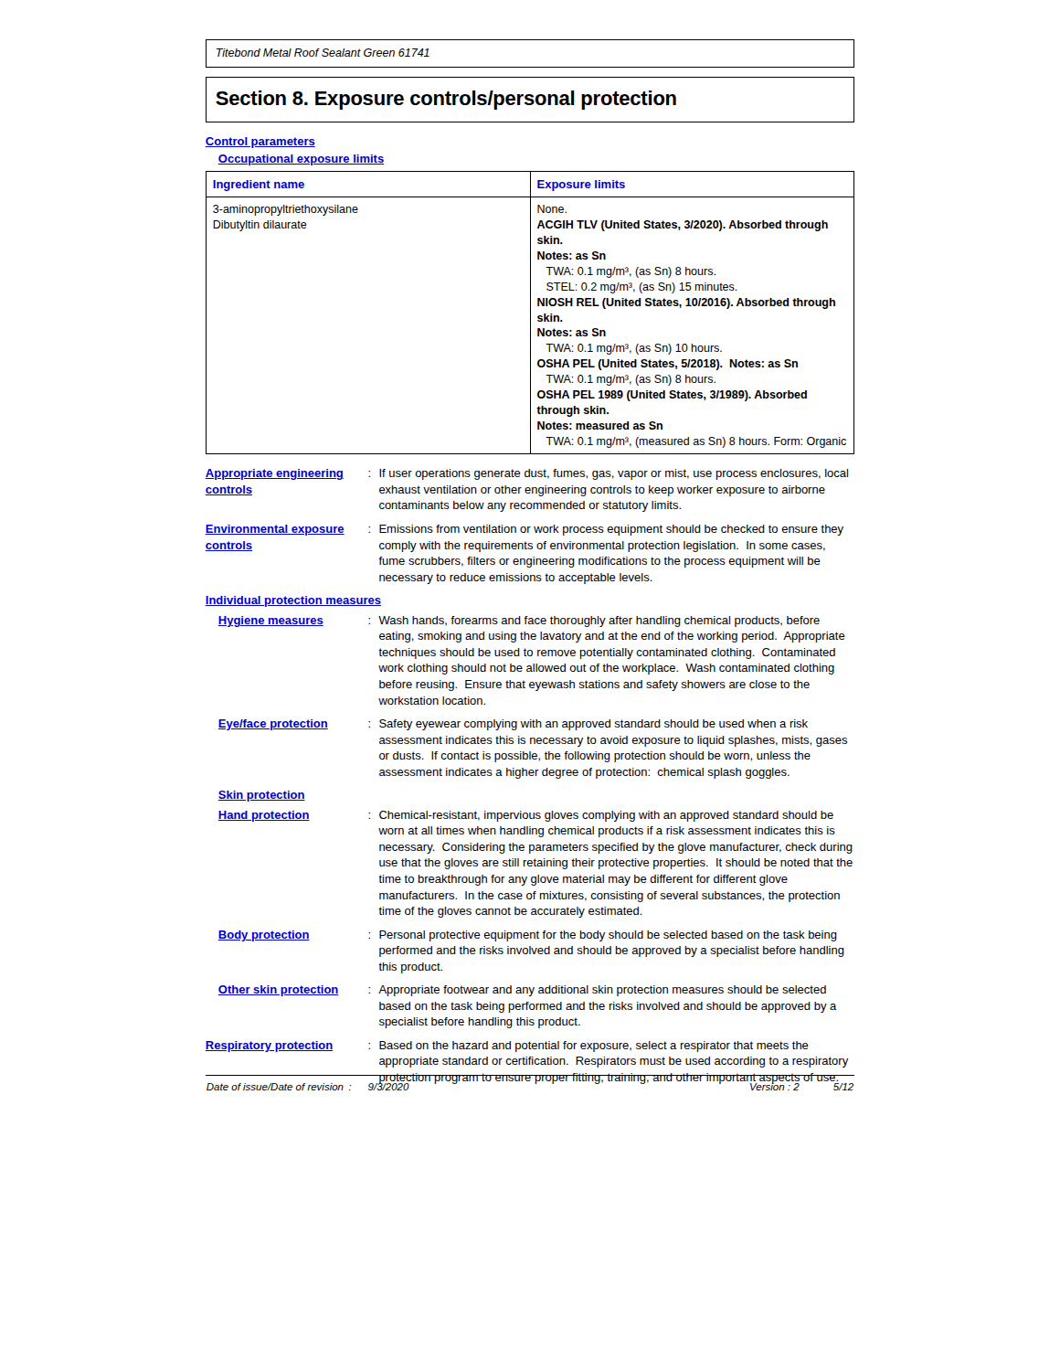Titebond Metal Roof Sealant Green 61741
Section 8. Exposure controls/personal protection
Control parameters
Occupational exposure limits
| Ingredient name | Exposure limits |
| --- | --- |
| 3-aminopropyltriethoxysilane Dibutyltin dilaurate | None. ACGIH TLV (United States, 3/2020). Absorbed through skin. Notes: as Sn TWA: 0.1 mg/m³, (as Sn) 8 hours. STEL: 0.2 mg/m³, (as Sn) 15 minutes. NIOSH REL (United States, 10/2016). Absorbed through skin. Notes: as Sn TWA: 0.1 mg/m³, (as Sn) 10 hours. OSHA PEL (United States, 5/2018). Notes: as Sn TWA: 0.1 mg/m³, (as Sn) 8 hours. OSHA PEL 1989 (United States, 3/1989). Absorbed through skin. Notes: measured as Sn TWA: 0.1 mg/m³, (measured as Sn) 8 hours. Form: Organic |
| Appropriate engineering controls | : | If user operations generate dust, fumes, gas, vapor or mist, use process enclosures, local exhaust ventilation or other engineering controls to keep worker exposure to airborne contaminants below any recommended or statutory limits. |
| Environmental exposure controls | : | Emissions from ventilation or work process equipment should be checked to ensure they comply with the requirements of environmental protection legislation. In some cases, fume scrubbers, filters or engineering modifications to the process equipment will be necessary to reduce emissions to acceptable levels. |
Individual protection measures
| Hygiene measures | : | Wash hands, forearms and face thoroughly after handling chemical products, before eating, smoking and using the lavatory and at the end of the working period. Appropriate techniques should be used to remove potentially contaminated clothing. Contaminated work clothing should not be allowed out of the workplace. Wash contaminated clothing before reusing. Ensure that eyewash stations and safety showers are close to the workstation location. |
| Eye/face protection | : | Safety eyewear complying with an approved standard should be used when a risk assessment indicates this is necessary to avoid exposure to liquid splashes, mists, gases or dusts. If contact is possible, the following protection should be worn, unless the assessment indicates a higher degree of protection: chemical splash goggles. |
Skin protection
| Hand protection | : | Chemical-resistant, impervious gloves complying with an approved standard should be worn at all times when handling chemical products if a risk assessment indicates this is necessary. Considering the parameters specified by the glove manufacturer, check during use that the gloves are still retaining their protective properties. It should be noted that the time to breakthrough for any glove material may be different for different glove manufacturers. In the case of mixtures, consisting of several substances, the protection time of the gloves cannot be accurately estimated. |
| Body protection | : | Personal protective equipment for the body should be selected based on the task being performed and the risks involved and should be approved by a specialist before handling this product. |
| Other skin protection | : | Appropriate footwear and any additional skin protection measures should be selected based on the task being performed and the risks involved and should be approved by a specialist before handling this product. |
| Respiratory protection | : | Based on the hazard and potential for exposure, select a respirator that meets the appropriate standard or certification. Respirators must be used according to a respiratory protection program to ensure proper fitting, training, and other important aspects of use. |
| Date of issue/Date of revision | : | 9/3/2020 | Version : 2 | 5/12 |